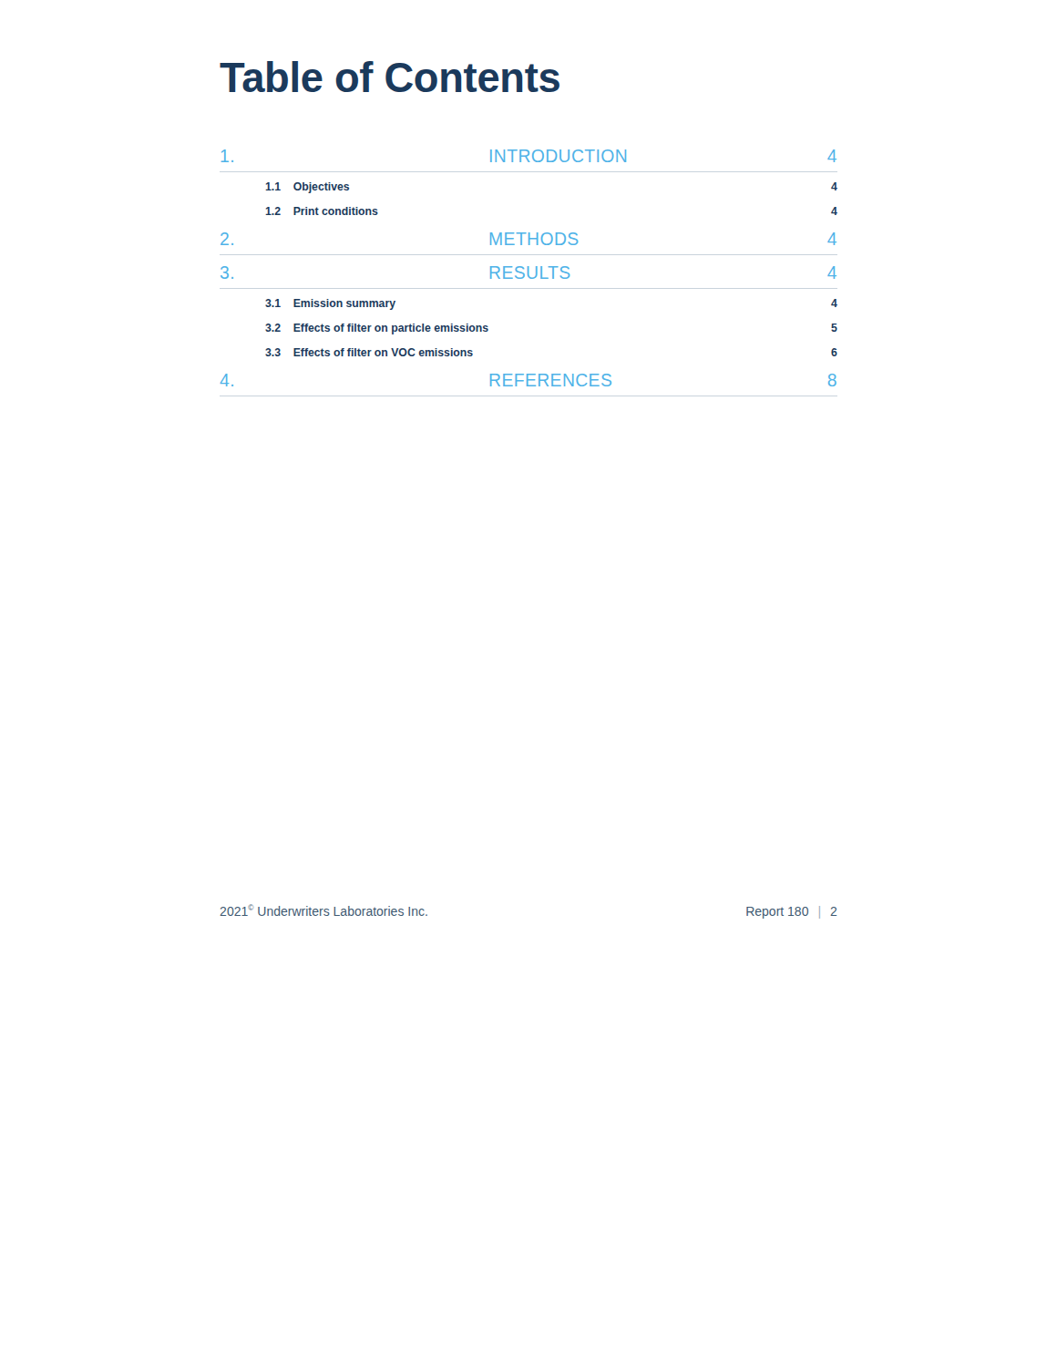Table of Contents
| 1. | INTRODUCTION | 4 |
| 1.1 Objectives | | 4 |
| 1.2 Print conditions | | 4 |
| 2. | METHODS | 4 |
| 3. | RESULTS | 4 |
| 3.1 Emission summary | | 4 |
| 3.2 Effects of filter on particle emissions | | 5 |
| 3.3 Effects of filter on VOC emissions | | 6 |
| 4. | REFERENCES | 8 |
2021© Underwriters Laboratories Inc.
Report 180 | 2